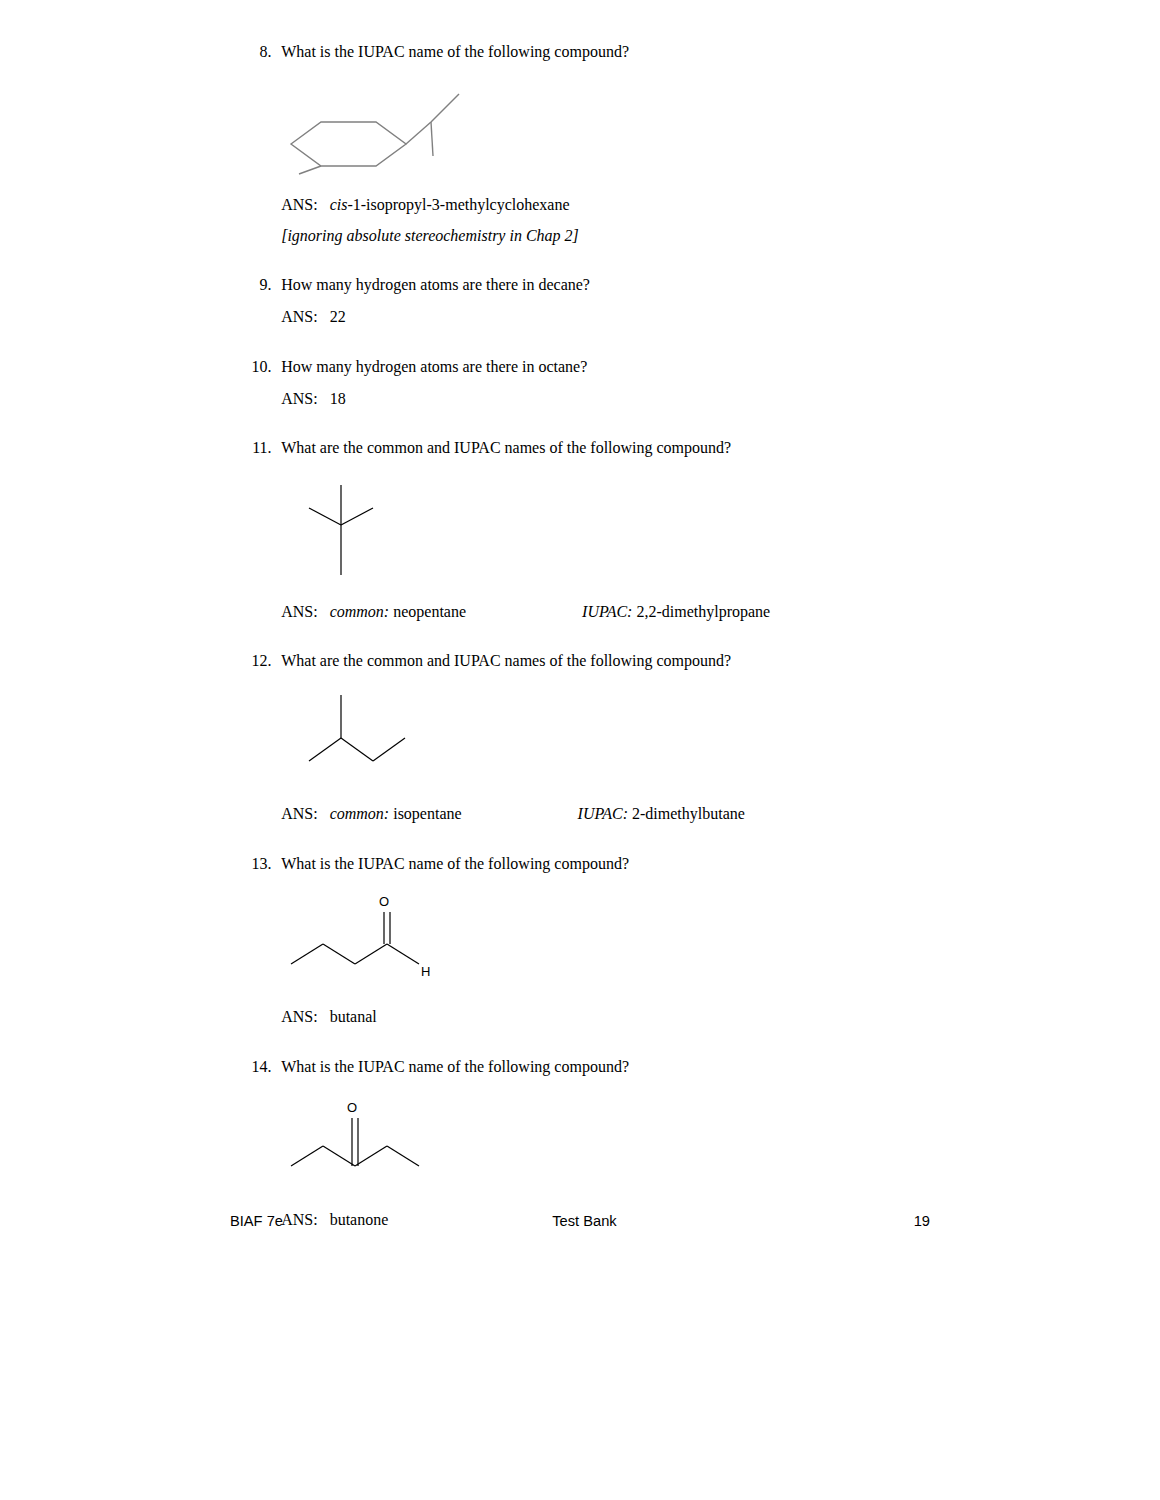What is the IUPAC name of the following compound?
ANS: cis-1-isopropyl-3-methylcyclohexane
[ignoring absolute stereochemistry in Chap 2]
How many hydrogen atoms are there in decane?
ANS: 22
How many hydrogen atoms are there in octane?
ANS: 18
What are the common and IUPAC names of the following compound?
ANS: common: neopentane IUPAC: 2,2-dimethylpropane
What are the common and IUPAC names of the following compound?
ANS: common: isopentane IUPAC: 2-dimethylbutane
What is the IUPAC name of the following compound?
O H
ANS: butanal
What is the IUPAC name of the following compound?
O
ANS: butanone
BIAF 7e
Test Bank
19